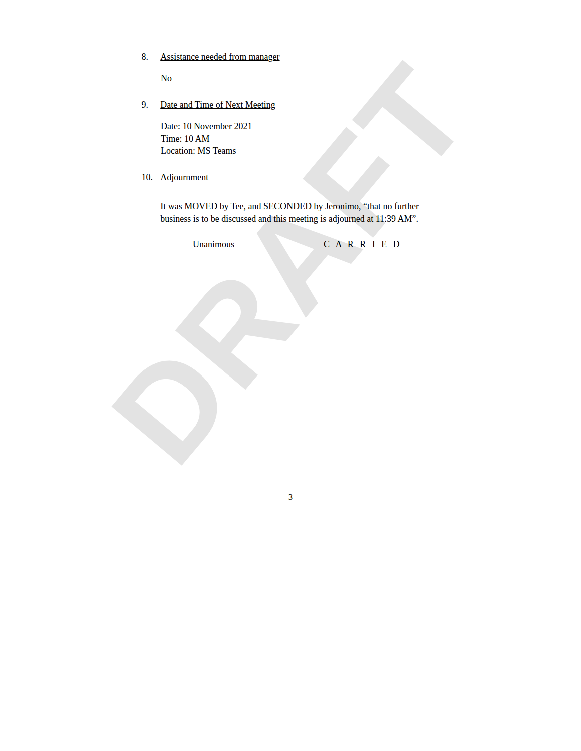DRAFT
8. Assistance needed from manager
No
9. Date and Time of Next Meeting
Date: 10 November 2021
Time: 10 AM
Location: MS Teams
10. Adjournment
It was MOVED by Tee, and SECONDED by Jeronimo, “that no further business is to be discussed and this meeting is adjourned at 11:39 AM”.
Unanimous C A R R I E D
3